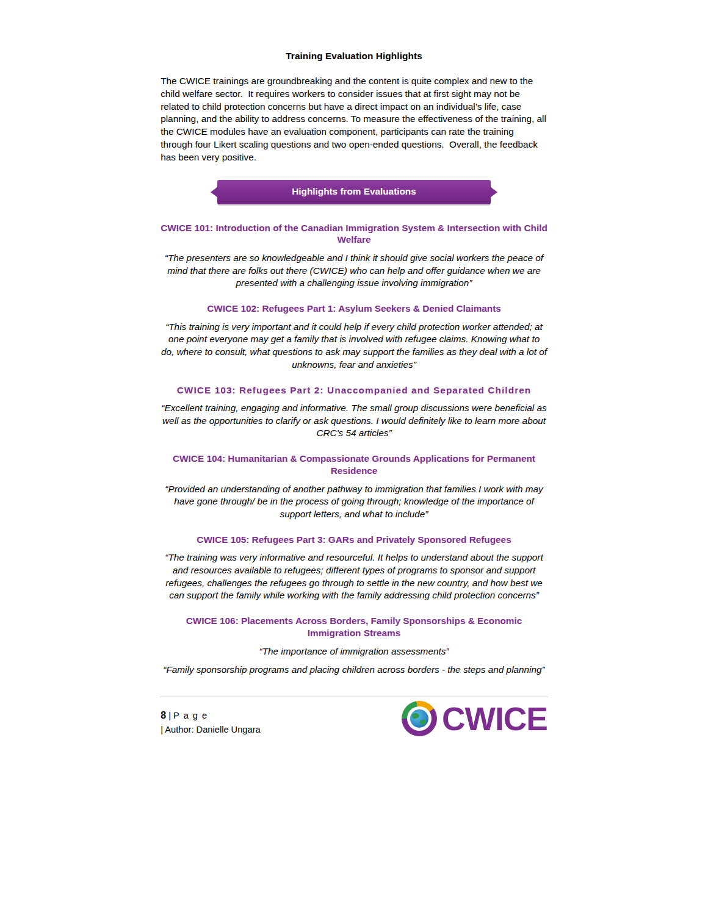Training Evaluation Highlights
The CWICE trainings are groundbreaking and the content is quite complex and new to the child welfare sector. It requires workers to consider issues that at first sight may not be related to child protection concerns but have a direct impact on an individual’s life, case planning, and the ability to address concerns. To measure the effectiveness of the training, all the CWICE modules have an evaluation component, participants can rate the training through four Likert scaling questions and two open-ended questions. Overall, the feedback has been very positive.
Highlights from Evaluations
CWICE 101: Introduction of the Canadian Immigration System & Intersection with Child Welfare
“The presenters are so knowledgeable and I think it should give social workers the peace of mind that there are folks out there (CWICE) who can help and offer guidance when we are presented with a challenging issue involving immigration”
CWICE 102: Refugees Part 1: Asylum Seekers & Denied Claimants
“This training is very important and it could help if every child protection worker attended; at one point everyone may get a family that is involved with refugee claims. Knowing what to do, where to consult, what questions to ask may support the families as they deal with a lot of unknowns, fear and anxieties”
CWICE 103: Refugees Part 2: Unaccompanied and Separated Children
“Excellent training, engaging and informative. The small group discussions were beneficial as well as the opportunities to clarify or ask questions. I would definitely like to learn more about CRC's 54 articles”
CWICE 104: Humanitarian & Compassionate Grounds Applications for Permanent Residence
“Provided an understanding of another pathway to immigration that families I work with may have gone through/ be in the process of going through; knowledge of the importance of support letters, and what to include”
CWICE 105: Refugees Part 3: GARs and Privately Sponsored Refugees
“The training was very informative and resourceful. It helps to understand about the support and resources available to refugees; different types of programs to sponsor and support refugees, challenges the refugees go through to settle in the new country, and how best we can support the family while working with the family addressing child protection concerns”
CWICE 106: Placements Across Borders, Family Sponsorships & Economic Immigration Streams
“The importance of immigration assessments”
“Family sponsorship programs and placing children across borders - the steps and planning”
8 | P a g e
| Author: Danielle Ungara
CWICE